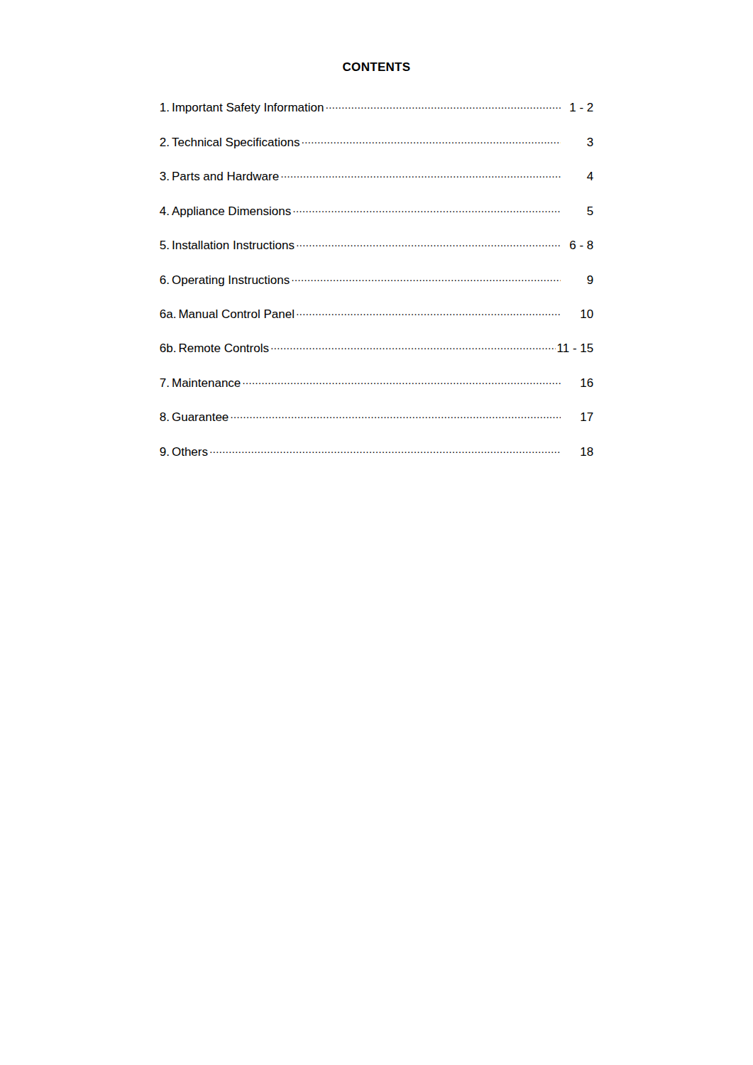CONTENTS
1. Important Safety Information ···································································································································· 1 - 2
2. Technical Specifications ···································································································································· 3
3. Parts and Hardware ···································································································································· 4
4. Appliance Dimensions ···································································································································· 5
5. Installation Instructions ···································································································································· 6 - 8
6. Operating Instructions ···································································································································· 9
6a. Manual Control Panel ···································································································································· 10
6b. Remote Controls ···································································································································· 11 - 15
7. Maintenance ···································································································································· 16
8. Guarantee ···································································································································· 17
9. Others ···································································································································· 18